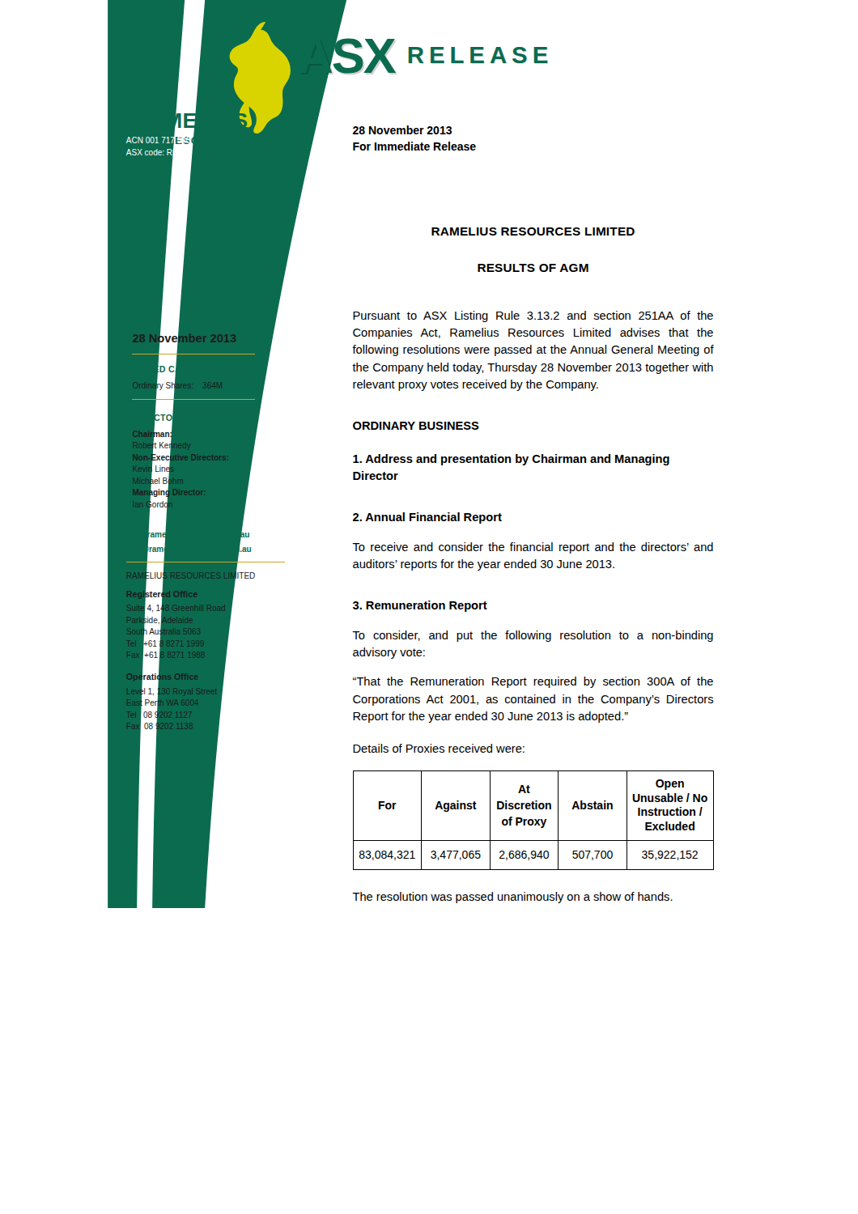RAMELIUS
RESOURCES
ACN 001 717 540
ASX code: RMS
28 November 2013
ISSUED CAPITAL
Ordinary Shares: 364M
DIRECTORS
Chairman:
Robert Kennedy
Non-Executive Directors:
Kevin Lines
Michael Bohm
Managing Director:
Ian Gordon
www.rameliusresources.com.au
info@rameliusresources.com.au
RAMELIUS RESOURCES LIMITED
Registered Office
Suite 4, 148 Greenhill Road
Parkside, Adelaide
South Australia 5063
Tel +61 8 8271 1999
Fax +61 8 8271 1988
Operations Office
Level 1, 130 Royal Street
East Perth WA 6004
Tel 08 9202 1127
Fax 08 9202 1138
ASX RELEASE
28 November 2013
For Immediate Release
RAMELIUS RESOURCES LIMITED
RESULTS OF AGM
Pursuant to ASX Listing Rule 3.13.2 and section 251AA of the Companies Act, Ramelius Resources Limited advises that the following resolutions were passed at the Annual General Meeting of the Company held today, Thursday 28 November 2013 together with relevant proxy votes received by the Company.
ORDINARY BUSINESS
1. Address and presentation by Chairman and Managing Director
2. Annual Financial Report
To receive and consider the financial report and the directors’ and auditors’ reports for the year ended 30 June 2013.
3. Remuneration Report
To consider, and put the following resolution to a non-binding advisory vote:
“That the Remuneration Report required by section 300A of the Corporations Act 2001, as contained in the Company’s Directors Report for the year ended 30 June 2013 is adopted.”
Details of Proxies received were:
| For | Against | At Discretion of Proxy | Abstain | Open Unusable / No Instruction / Excluded |
| --- | --- | --- | --- | --- |
| 83,084,321 | 3,477,065 | 2,686,940 | 507,700 | 35,922,152 |
The resolution was passed unanimously on a show of hands.